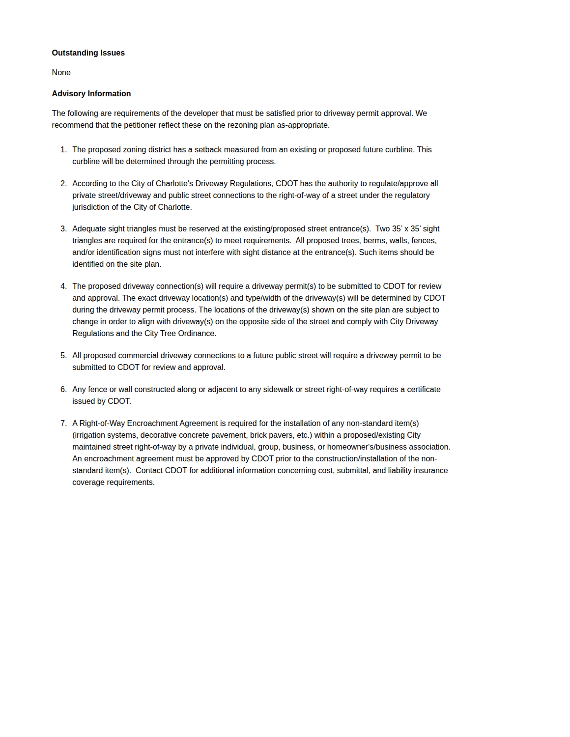Outstanding Issues
None
Advisory Information
The following are requirements of the developer that must be satisfied prior to driveway permit approval. We recommend that the petitioner reflect these on the rezoning plan as-appropriate.
The proposed zoning district has a setback measured from an existing or proposed future curbline. This curbline will be determined through the permitting process.
According to the City of Charlotte's Driveway Regulations, CDOT has the authority to regulate/approve all private street/driveway and public street connections to the right-of-way of a street under the regulatory jurisdiction of the City of Charlotte.
Adequate sight triangles must be reserved at the existing/proposed street entrance(s). Two 35’ x 35’ sight triangles are required for the entrance(s) to meet requirements. All proposed trees, berms, walls, fences, and/or identification signs must not interfere with sight distance at the entrance(s). Such items should be identified on the site plan.
The proposed driveway connection(s) will require a driveway permit(s) to be submitted to CDOT for review and approval. The exact driveway location(s) and type/width of the driveway(s) will be determined by CDOT during the driveway permit process. The locations of the driveway(s) shown on the site plan are subject to change in order to align with driveway(s) on the opposite side of the street and comply with City Driveway Regulations and the City Tree Ordinance.
All proposed commercial driveway connections to a future public street will require a driveway permit to be submitted to CDOT for review and approval.
Any fence or wall constructed along or adjacent to any sidewalk or street right-of-way requires a certificate issued by CDOT.
A Right-of-Way Encroachment Agreement is required for the installation of any non-standard item(s) (irrigation systems, decorative concrete pavement, brick pavers, etc.) within a proposed/existing City maintained street right-of-way by a private individual, group, business, or homeowner's/business association. An encroachment agreement must be approved by CDOT prior to the construction/installation of the non-standard item(s). Contact CDOT for additional information concerning cost, submittal, and liability insurance coverage requirements.